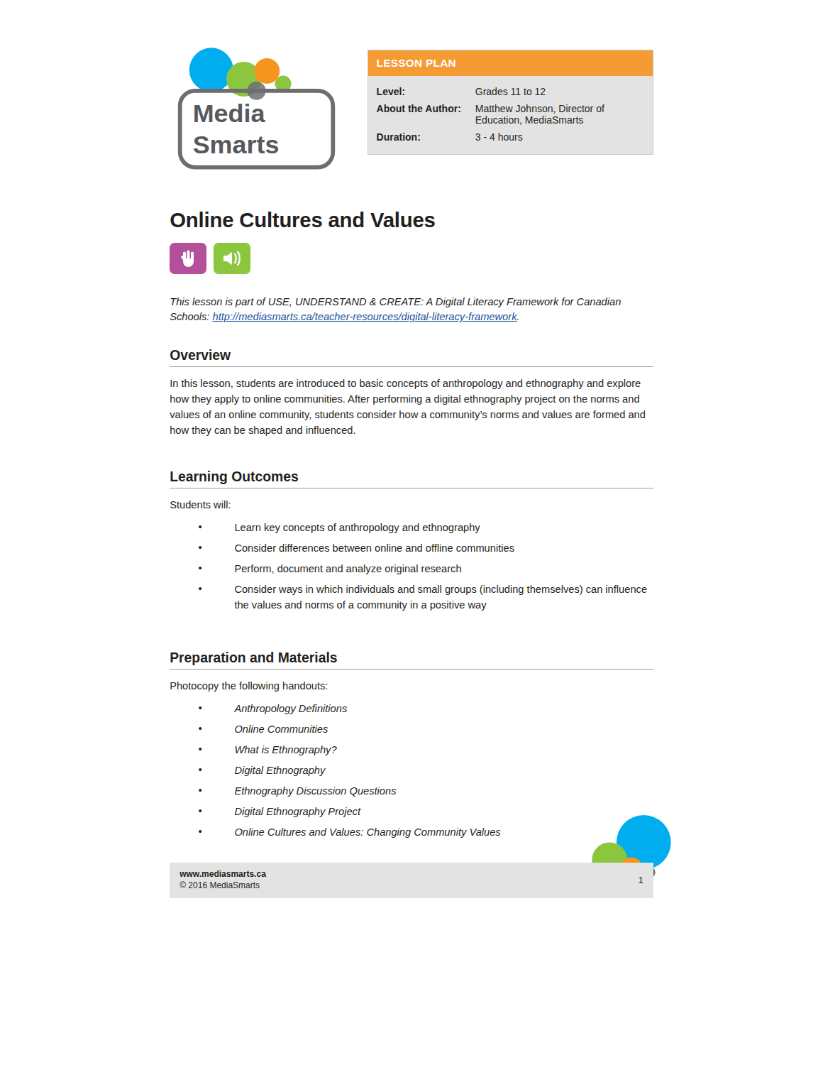Media Smarts
LESSON PLAN
| Level: | Grades 11 to 12 |
| About the Author: | Matthew Johnson, Director of Education, MediaSmarts |
| Duration: | 3 - 4 hours |
Online Cultures and Values
This lesson is part of USE, UNDERSTAND & CREATE: A Digital Literacy Framework for Canadian Schools: http://mediasmarts.ca/teacher-resources/digital-literacy-framework.
Overview
In this lesson, students are introduced to basic concepts of anthropology and ethnography and explore how they apply to online communities. After performing a digital ethnography project on the norms and values of an online community, students consider how a community’s norms and values are formed and how they can be shaped and influenced.
Learning Outcomes
Students will:
Learn key concepts of anthropology and ethnography
Consider differences between online and offline communities
Perform, document and analyze original research
Consider ways in which individuals and small groups (including themselves) can influence the values and norms of a community in a positive way
Preparation and Materials
Photocopy the following handouts:
Anthropology Definitions
Online Communities
What is Ethnography?
Digital Ethnography
Ethnography Discussion Questions
Digital Ethnography Project
Online Cultures and Values: Changing Community Values
www.mediasmarts.ca
© 2016 MediaSmarts
1